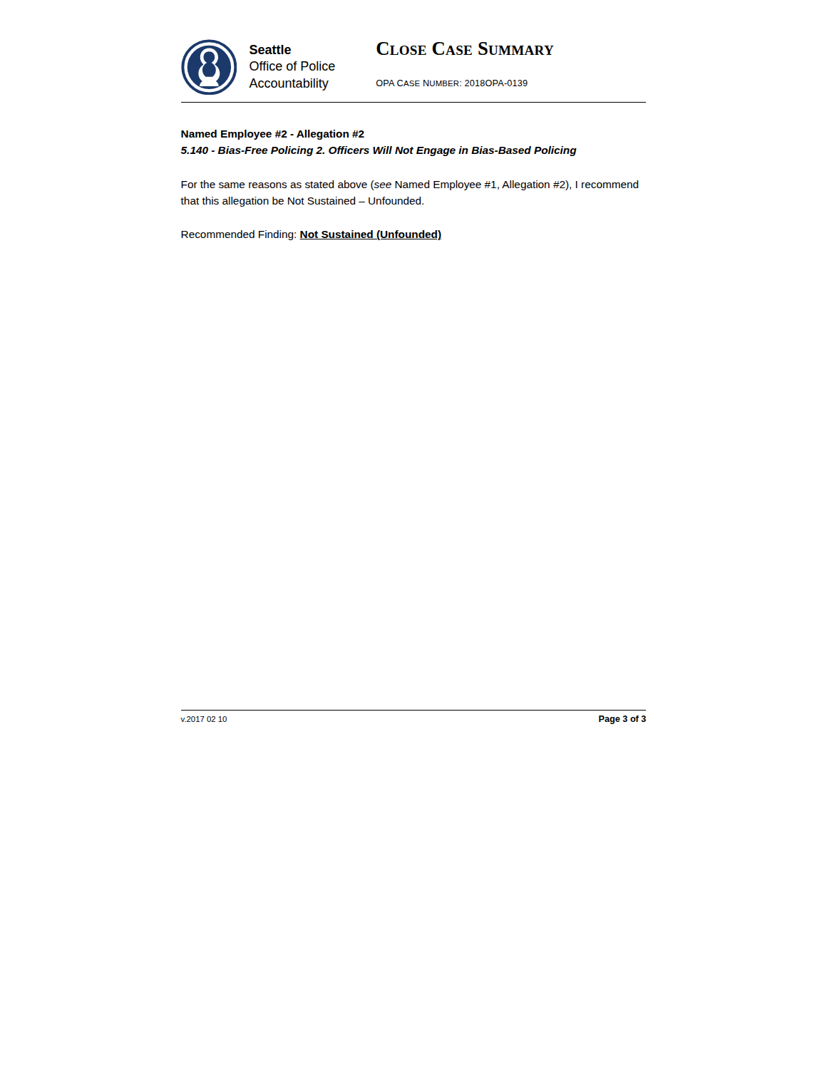Seattle
Office of Police
Accountability
Close Case Summary
OPA CASE NUMBER: 2018OPA-0139
Named Employee #2 - Allegation #2
5.140 - Bias-Free Policing 2. Officers Will Not Engage in Bias-Based Policing
For the same reasons as stated above (see Named Employee #1, Allegation #2), I recommend that this allegation be Not Sustained – Unfounded.
Recommended Finding: Not Sustained (Unfounded)
v.2017 02 10
Page 3 of 3